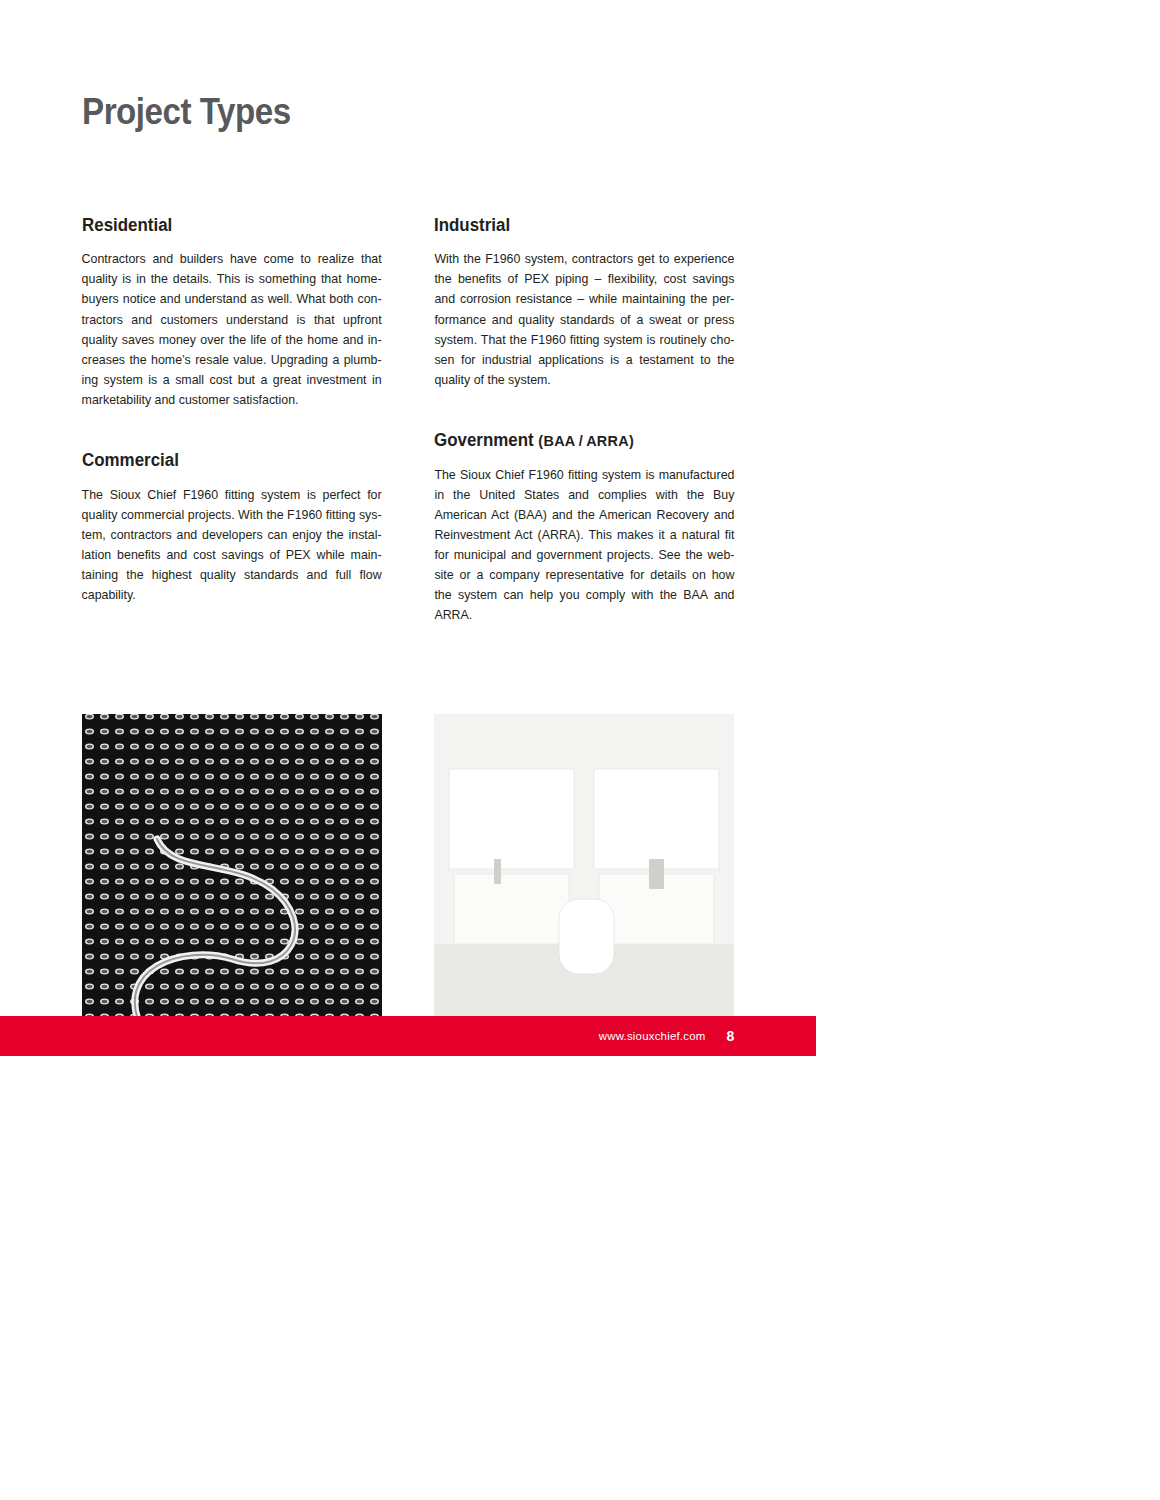Project Types
Residential
Contractors and builders have come to realize that quality is in the details. This is something that homebuyers notice and understand as well. What both contractors and customers understand is that upfront quality saves money over the life of the home and increases the home’s resale value. Upgrading a plumbing system is a small cost but a great investment in marketability and customer satisfaction.
Commercial
The Sioux Chief F1960 fitting system is perfect for quality commercial projects. With the F1960 fitting system, contractors and developers can enjoy the installation benefits and cost savings of PEX while maintaining the highest quality standards and full flow capability.
Industrial
With the F1960 system, contractors get to experience the benefits of PEX piping – flexibility, cost savings and corrosion resistance – while maintaining the performance and quality standards of a sweat or press system. That the F1960 fitting system is routinely chosen for industrial applications is a testament to the quality of the system.
Government (BAA / ARRA)
The Sioux Chief F1960 fitting system is manufactured in the United States and complies with the Buy American Act (BAA) and the American Recovery and Reinvestment Act (ARRA). This makes it a natural fit for municipal and government projects. See the website or a company representative for details on how the system can help you comply with the BAA and ARRA.
www.siouxchief.com 8